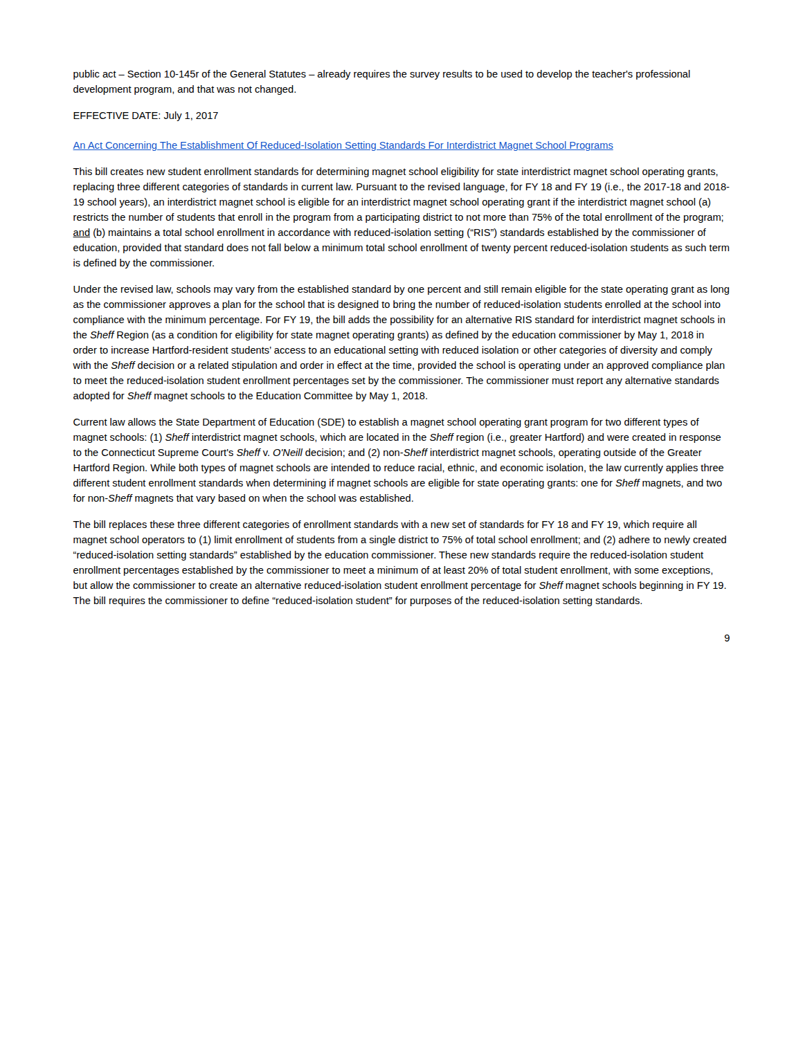public act – Section 10-145r of the General Statutes – already requires the survey results to be used to develop the teacher's professional development program, and that was not changed.
EFFECTIVE DATE: July 1, 2017
An Act Concerning The Establishment Of Reduced-Isolation Setting Standards For Interdistrict Magnet School Programs
This bill creates new student enrollment standards for determining magnet school eligibility for state interdistrict magnet school operating grants, replacing three different categories of standards in current law. Pursuant to the revised language, for FY 18 and FY 19 (i.e., the 2017-18 and 2018-19 school years), an interdistrict magnet school is eligible for an interdistrict magnet school operating grant if the interdistrict magnet school (a) restricts the number of students that enroll in the program from a participating district to not more than 75% of the total enrollment of the program; and (b) maintains a total school enrollment in accordance with reduced-isolation setting (“RIS”) standards established by the commissioner of education, provided that standard does not fall below a minimum total school enrollment of twenty percent reduced-isolation students as such term is defined by the commissioner.
Under the revised law, schools may vary from the established standard by one percent and still remain eligible for the state operating grant as long as the commissioner approves a plan for the school that is designed to bring the number of reduced-isolation students enrolled at the school into compliance with the minimum percentage. For FY 19, the bill adds the possibility for an alternative RIS standard for interdistrict magnet schools in the Sheff Region (as a condition for eligibility for state magnet operating grants) as defined by the education commissioner by May 1, 2018 in order to increase Hartford-resident students’ access to an educational setting with reduced isolation or other categories of diversity and comply with the Sheff decision or a related stipulation and order in effect at the time, provided the school is operating under an approved compliance plan to meet the reduced-isolation student enrollment percentages set by the commissioner. The commissioner must report any alternative standards adopted for Sheff magnet schools to the Education Committee by May 1, 2018.
Current law allows the State Department of Education (SDE) to establish a magnet school operating grant program for two different types of magnet schools: (1) Sheff interdistrict magnet schools, which are located in the Sheff region (i.e., greater Hartford) and were created in response to the Connecticut Supreme Court's Sheff v. O'Neill decision; and (2) non-Sheff interdistrict magnet schools, operating outside of the Greater Hartford Region. While both types of magnet schools are intended to reduce racial, ethnic, and economic isolation, the law currently applies three different student enrollment standards when determining if magnet schools are eligible for state operating grants: one for Sheff magnets, and two for non-Sheff magnets that vary based on when the school was established.
The bill replaces these three different categories of enrollment standards with a new set of standards for FY 18 and FY 19, which require all magnet school operators to (1) limit enrollment of students from a single district to 75% of total school enrollment; and (2) adhere to newly created “reduced-isolation setting standards” established by the education commissioner. These new standards require the reduced-isolation student enrollment percentages established by the commissioner to meet a minimum of at least 20% of total student enrollment, with some exceptions, but allow the commissioner to create an alternative reduced-isolation student enrollment percentage for Sheff magnet schools beginning in FY 19. The bill requires the commissioner to define “reduced-isolation student” for purposes of the reduced-isolation setting standards.
9